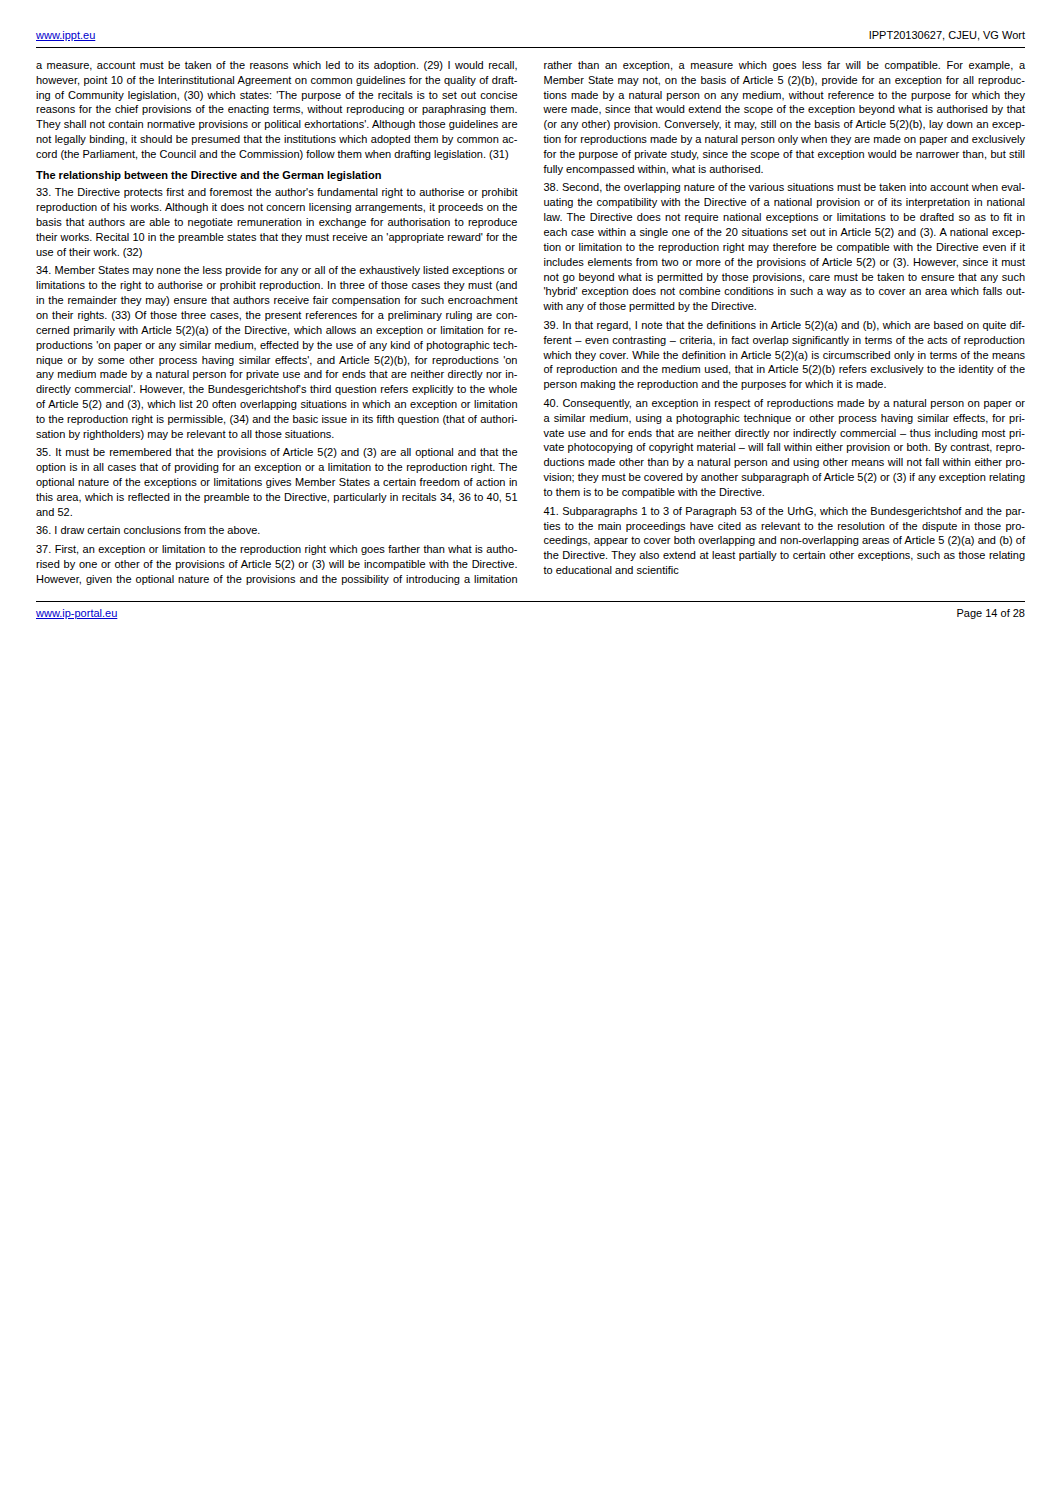www.ippt.eu
IPPT20130627, CJEU, VG Wort
a measure, account must be taken of the reasons which led to its adoption. (29) I would recall, however, point 10 of the Interinstitutional Agreement on common guidelines for the quality of drafting of Community legislation, (30) which states: 'The purpose of the recitals is to set out concise reasons for the chief provisions of the enacting terms, without reproducing or paraphrasing them. They shall not contain normative provisions or political exhortations'. Although those guidelines are not legally binding, it should be presumed that the institutions which adopted them by common accord (the Parliament, the Council and the Commission) follow them when drafting legislation. (31)
The relationship between the Directive and the German legislation
33. The Directive protects first and foremost the author's fundamental right to authorise or prohibit reproduction of his works. Although it does not concern licensing arrangements, it proceeds on the basis that authors are able to negotiate remuneration in exchange for authorisation to reproduce their works. Recital 10 in the preamble states that they must receive an 'appropriate reward' for the use of their work. (32)
34. Member States may none the less provide for any or all of the exhaustively listed exceptions or limitations to the right to authorise or prohibit reproduction. In three of those cases they must (and in the remainder they may) ensure that authors receive fair compensation for such encroachment on their rights. (33) Of those three cases, the present references for a preliminary ruling are concerned primarily with Article 5(2)(a) of the Directive, which allows an exception or limitation for reproductions 'on paper or any similar medium, effected by the use of any kind of photographic technique or by some other process having similar effects', and Article 5(2)(b), for reproductions 'on any medium made by a natural person for private use and for ends that are neither directly nor indirectly commercial'. However, the Bundesgerichtshof's third question refers explicitly to the whole of Article 5(2) and (3), which list 20 often overlapping situations in which an exception or limitation to the reproduction right is permissible, (34) and the basic issue in its fifth question (that of authorisation by rightholders) may be relevant to all those situations.
35. It must be remembered that the provisions of Article 5(2) and (3) are all optional and that the option is in all cases that of providing for an exception or a limitation to the reproduction right. The optional nature of the exceptions or limitations gives Member States a certain freedom of action in this area, which is reflected in the preamble to the Directive, particularly in recitals 34, 36 to 40, 51 and 52.
36. I draw certain conclusions from the above.
37. First, an exception or limitation to the reproduction right which goes farther than what is authorised by one or other of the provisions of Article 5(2) or (3) will be incompatible with the Directive. However, given the optional nature of the provisions and the possibility of introducing a limitation rather than an exception, a measure which goes less far will be compatible. For example, a Member State may not, on the basis of Article 5 (2)(b), provide for an exception for all reproductions made by a natural person on any medium, without reference to the purpose for which they were made, since that would extend the scope of the exception beyond what is authorised by that (or any other) provision. Conversely, it may, still on the basis of Article 5(2)(b), lay down an exception for reproductions made by a natural person only when they are made on paper and exclusively for the purpose of private study, since the scope of that exception would be narrower than, but still fully encompassed within, what is authorised.
38. Second, the overlapping nature of the various situations must be taken into account when evaluating the compatibility with the Directive of a national provision or of its interpretation in national law. The Directive does not require national exceptions or limitations to be drafted so as to fit in each case within a single one of the 20 situations set out in Article 5(2) and (3). A national exception or limitation to the reproduction right may therefore be compatible with the Directive even if it includes elements from two or more of the provisions of Article 5(2) or (3). However, since it must not go beyond what is permitted by those provisions, care must be taken to ensure that any such 'hybrid' exception does not combine conditions in such a way as to cover an area which falls outwith any of those permitted by the Directive.
39. In that regard, I note that the definitions in Article 5(2)(a) and (b), which are based on quite different – even contrasting – criteria, in fact overlap significantly in terms of the acts of reproduction which they cover. While the definition in Article 5(2)(a) is circumscribed only in terms of the means of reproduction and the medium used, that in Article 5(2)(b) refers exclusively to the identity of the person making the reproduction and the purposes for which it is made.
40. Consequently, an exception in respect of reproductions made by a natural person on paper or a similar medium, using a photographic technique or other process having similar effects, for private use and for ends that are neither directly nor indirectly commercial – thus including most private photocopying of copyright material – will fall within either provision or both. By contrast, reproductions made other than by a natural person and using other means will not fall within either provision; they must be covered by another subparagraph of Article 5(2) or (3) if any exception relating to them is to be compatible with the Directive.
41. Subparagraphs 1 to 3 of Paragraph 53 of the UrhG, which the Bundesgerichtshof and the parties to the main proceedings have cited as relevant to the resolution of the dispute in those proceedings, appear to cover both overlapping and non-overlapping areas of Article 5 (2)(a) and (b) of the Directive. They also extend at least partially to certain other exceptions, such as those relating to educational and scientific
www.ip-portal.eu
Page 14 of 28